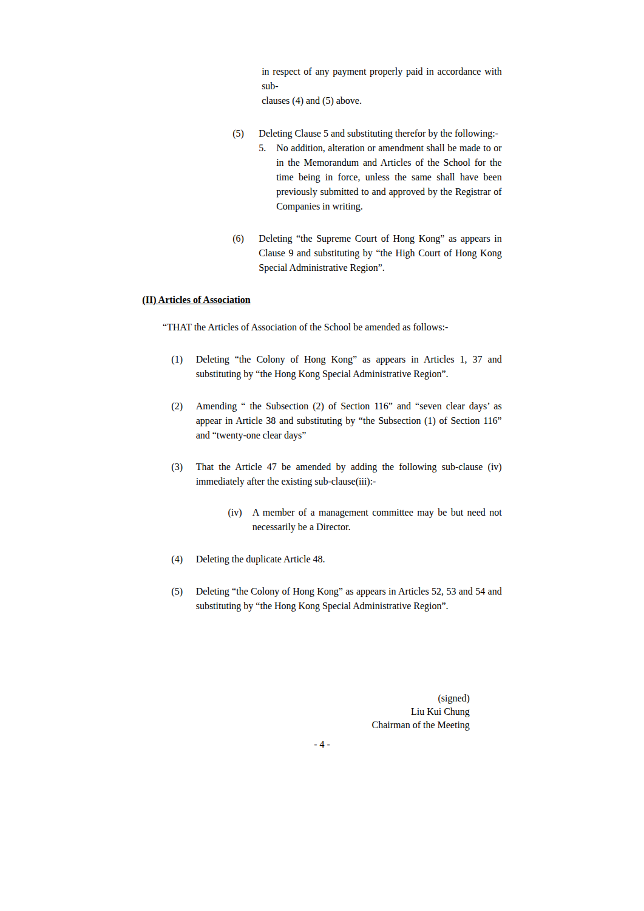in respect of any payment properly paid in accordance with sub-clauses (4) and (5) above.
(5)
Deleting Clause 5 and substituting therefor by the following:-
5.
No addition, alteration or amendment shall be made to or in the Memorandum and Articles of the School for the time being in force, unless the same shall have been previously submitted to and approved by the Registrar of Companies in writing.
(6)
Deleting “the Supreme Court of Hong Kong” as appears in Clause 9 and substituting by “the High Court of Hong Kong Special Administrative Region”.
(II) Articles of Association
“THAT the Articles of Association of the School be amended as follows:-
(1)
Deleting “the Colony of Hong Kong” as appears in Articles 1, 37 and substituting by “the Hong Kong Special Administrative Region”.
(2)
Amending “ the Subsection (2) of Section 116” and “seven clear days’ as appear in Article 38 and substituting by “the Subsection (1) of Section 116” and “twenty-one clear days”
(3)
That the Article 47 be amended by adding the following sub-clause (iv) immediately after the existing sub-clause(iii):-
(iv)
A member of a management committee may be but need not necessarily be a Director.
(4)
Deleting the duplicate Article 48.
(5)
Deleting “the Colony of Hong Kong” as appears in Articles 52, 53 and 54 and substituting by “the Hong Kong Special Administrative Region”.
(signed)
Liu Kui Chung
Chairman of the Meeting
- 4 -